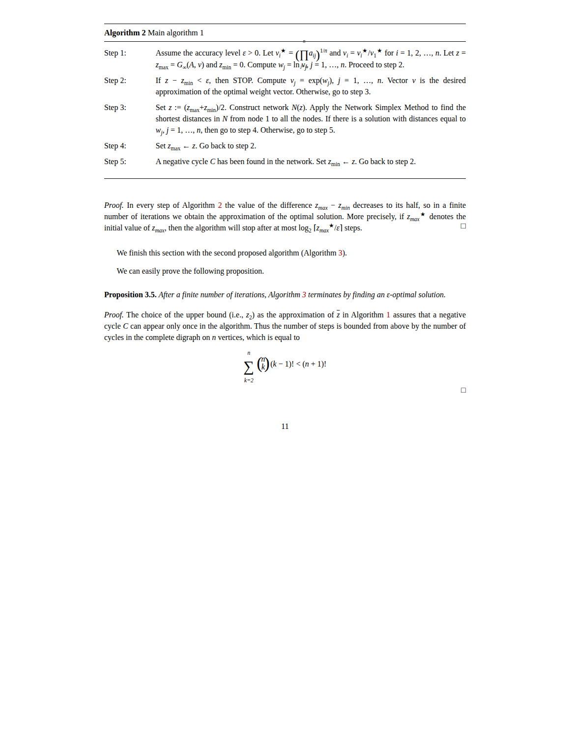Algorithm 2 Main algorithm 1
Step 1: Assume the accuracy level ε > 0. Let vi★ = (∏nj=1 aij)1/n and vi = vi★/v1★ for i = 1, 2, …, n. Let z = zmax = G∞(A, v) and zmin = 0. Compute wj = ln vj, j = 1, …, n. Proceed to step 2.
Step 2: If z − zmin < ε, then STOP. Compute vj = exp(wj), j = 1, …, n. Vector v is the desired approximation of the optimal weight vector. Otherwise, go to step 3.
Step 3: Set z := (zmax+zmin)/2. Construct network N(z). Apply the Network Simplex Method to find the shortest distances in N from node 1 to all the nodes. If there is a solution with distances equal to wj, j = 1, …, n, then go to step 4. Otherwise, go to step 5.
Step 4: Set zmax ← z. Go back to step 2.
Step 5: A negative cycle C has been found in the network. Set zmin ← z. Go back to step 2.
Proof. In every step of Algorithm 2 the value of the difference zmax − zmin decreases to its half, so in a finite number of iterations we obtain the approximation of the optimal solution. More precisely, if zmax★ denotes the initial value of zmax, then the algorithm will stop after at most log2 ⌈zmax★/ε⌉ steps. □
We finish this section with the second proposed algorithm (Algorithm 3).
We can easily prove the following proposition.
Proposition 3.5. After a finite number of iterations, Algorithm 3 terminates by finding an ε-optimal solution.
Proof. The choice of the upper bound (i.e., z2) as the approximation of z in Algorithm 1 assures that a negative cycle C can appear only once in the algorithm. Thus the number of steps is bounded from above by the number of cycles in the complete digraph on n vertices, which is equal to
∑nk=2 nk (k − 1)! < (n + 1)!
□
11